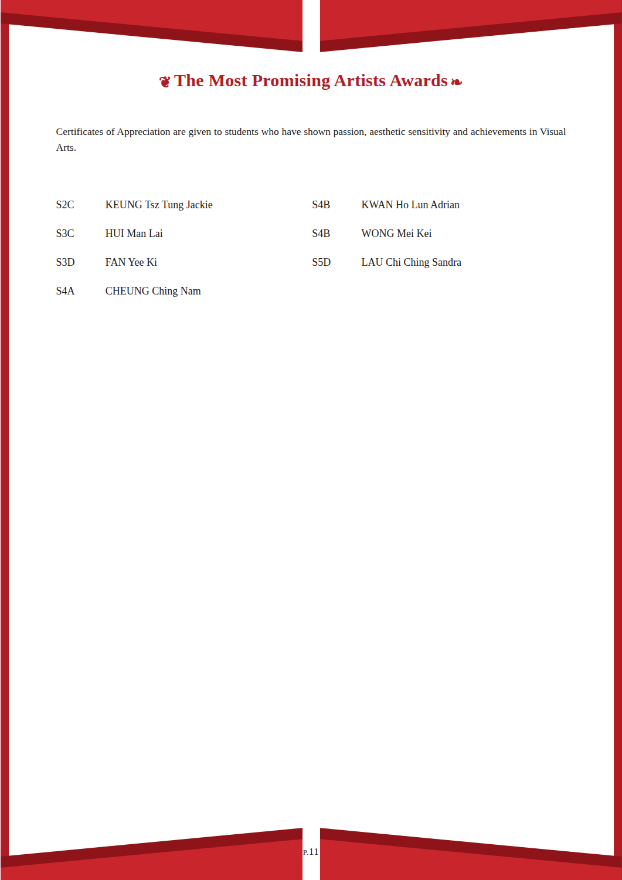❦The Most Promising Artists Awards❧
Certificates of Appreciation are given to students who have shown passion, aesthetic sensitivity and achievements in Visual Arts.
| S2C | KEUNG Tsz Tung Jackie | S4B | KWAN Ho Lun Adrian |
| S3C | HUI Man Lai | S4B | WONG Mei Kei |
| S3D | FAN Yee Ki | S5D | LAU Chi Ching Sandra |
| S4A | CHEUNG Ching Nam | | |
P.11